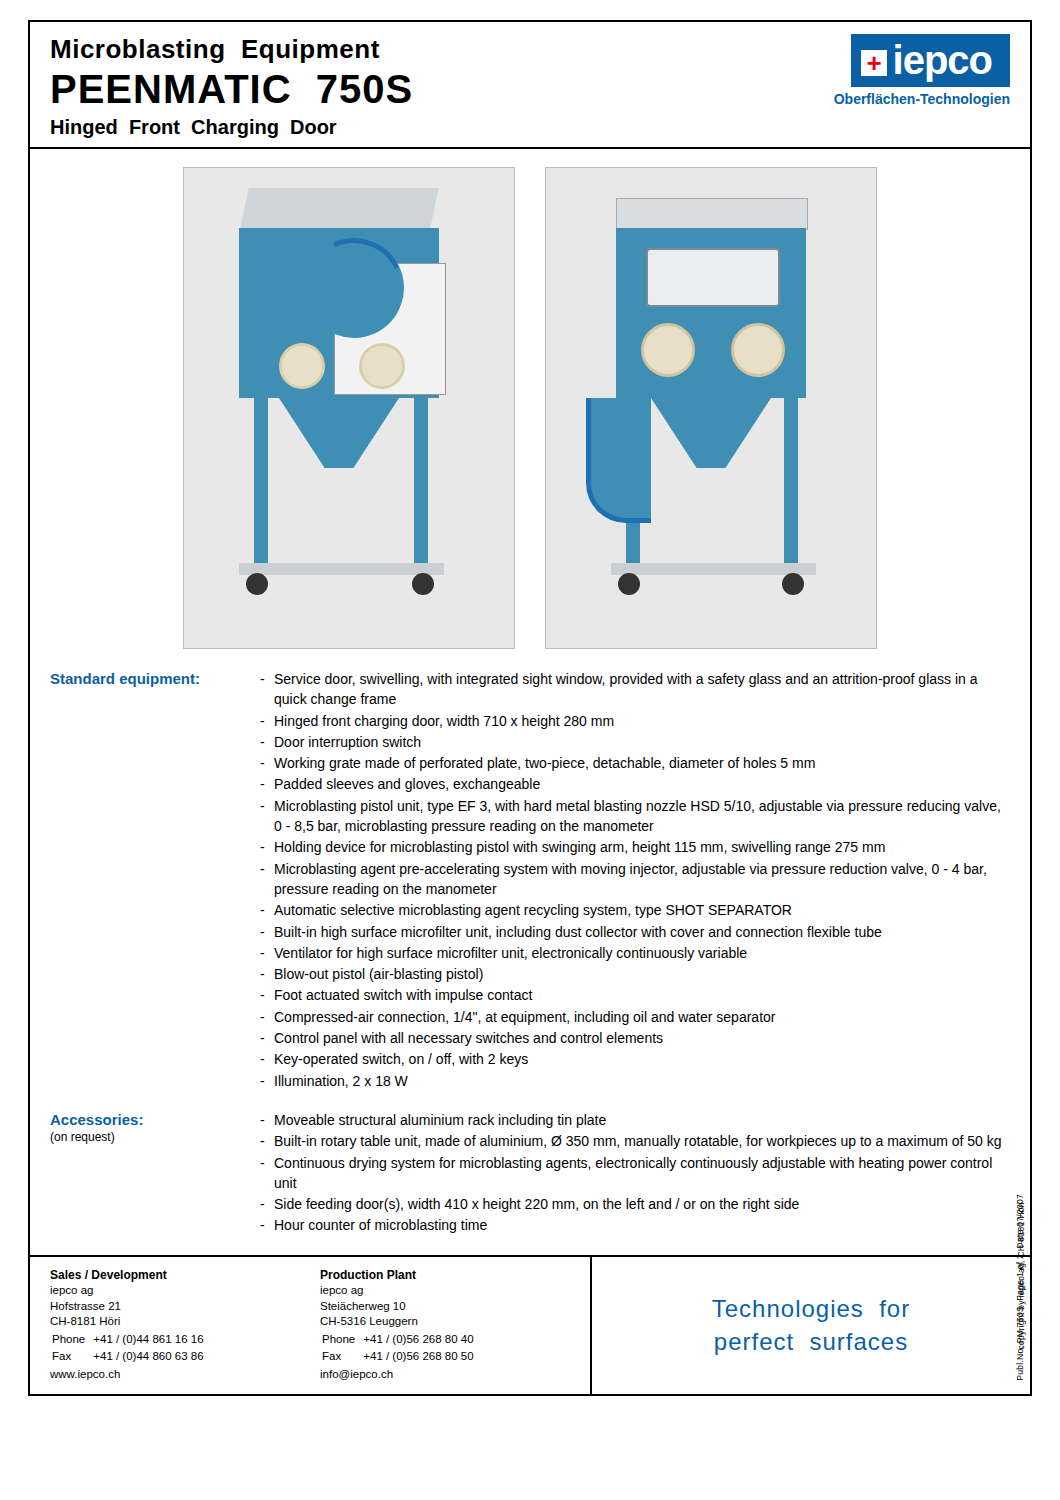Microblasting Equipment
PEENMATIC 750S
Hinged Front Charging Door
+iepco
Oberflächen-Technologien
Standard equipment:
Service door, swivelling, with integrated sight window, provided with a safety glass and an attrition-proof glass in a quick change frame
Hinged front charging door, width 710 x height 280 mm
Door interruption switch
Working grate made of perforated plate, two-piece, detachable, diameter of holes 5 mm
Padded sleeves and gloves, exchangeable
Microblasting pistol unit, type EF 3, with hard metal blasting nozzle HSD 5/10, adjustable via pressure reducing valve, 0 - 8,5 bar, microblasting pressure reading on the manometer
Holding device for microblasting pistol with swinging arm, height 115 mm, swivelling range 275 mm
Microblasting agent pre-accelerating system with moving injector, adjustable via pressure reduction valve, 0 - 4 bar, pressure reading on the manometer
Automatic selective microblasting agent recycling system, type SHOT SEPARATOR
Built-in high surface microfilter unit, including dust collector with cover and connection flexible tube
Ventilator for high surface microfilter unit, electronically continuously variable
Blow-out pistol (air-blasting pistol)
Foot actuated switch with impulse contact
Compressed-air connection, 1/4", at equipment, including oil and water separator
Control panel with all necessary switches and control elements
Key-operated switch, on / off, with 2 keys
Illumination, 2 x 18 W
Accessories:(on request)
Moveable structural aluminium rack including tin plate
Built-in rotary table unit, made of aluminium, Ø 350 mm, manually rotatable, for workpieces up to a maximum of 50 kg
Continuous drying system for microblasting agents, electronically continuously adjustable with heating power control unit
Side feeding door(s), width 410 x height 220 mm, on the left and / or on the right side
Hour counter of microblasting time
Sales / Development
iepco ag
Hofstrasse 21
CH-8181 Höri
| Phone | +41 / (0)44 861 16 16 |
| Fax | +41 / (0)44 860 63 86 |
www.iepco.ch
Production Plant
iepco ag
Steiächerweg 10
CH-5316 Leuggern
| Phone | +41 / (0)56 268 80 40 |
| Fax | +41 / (0)56 268 80 50 |
info@iepco.ch
Technologies for perfect surfaces
copyright by iepco ag, CH-8181 Höri
Publ.No. PM 750S Page 1 of 2 Date 07/2007